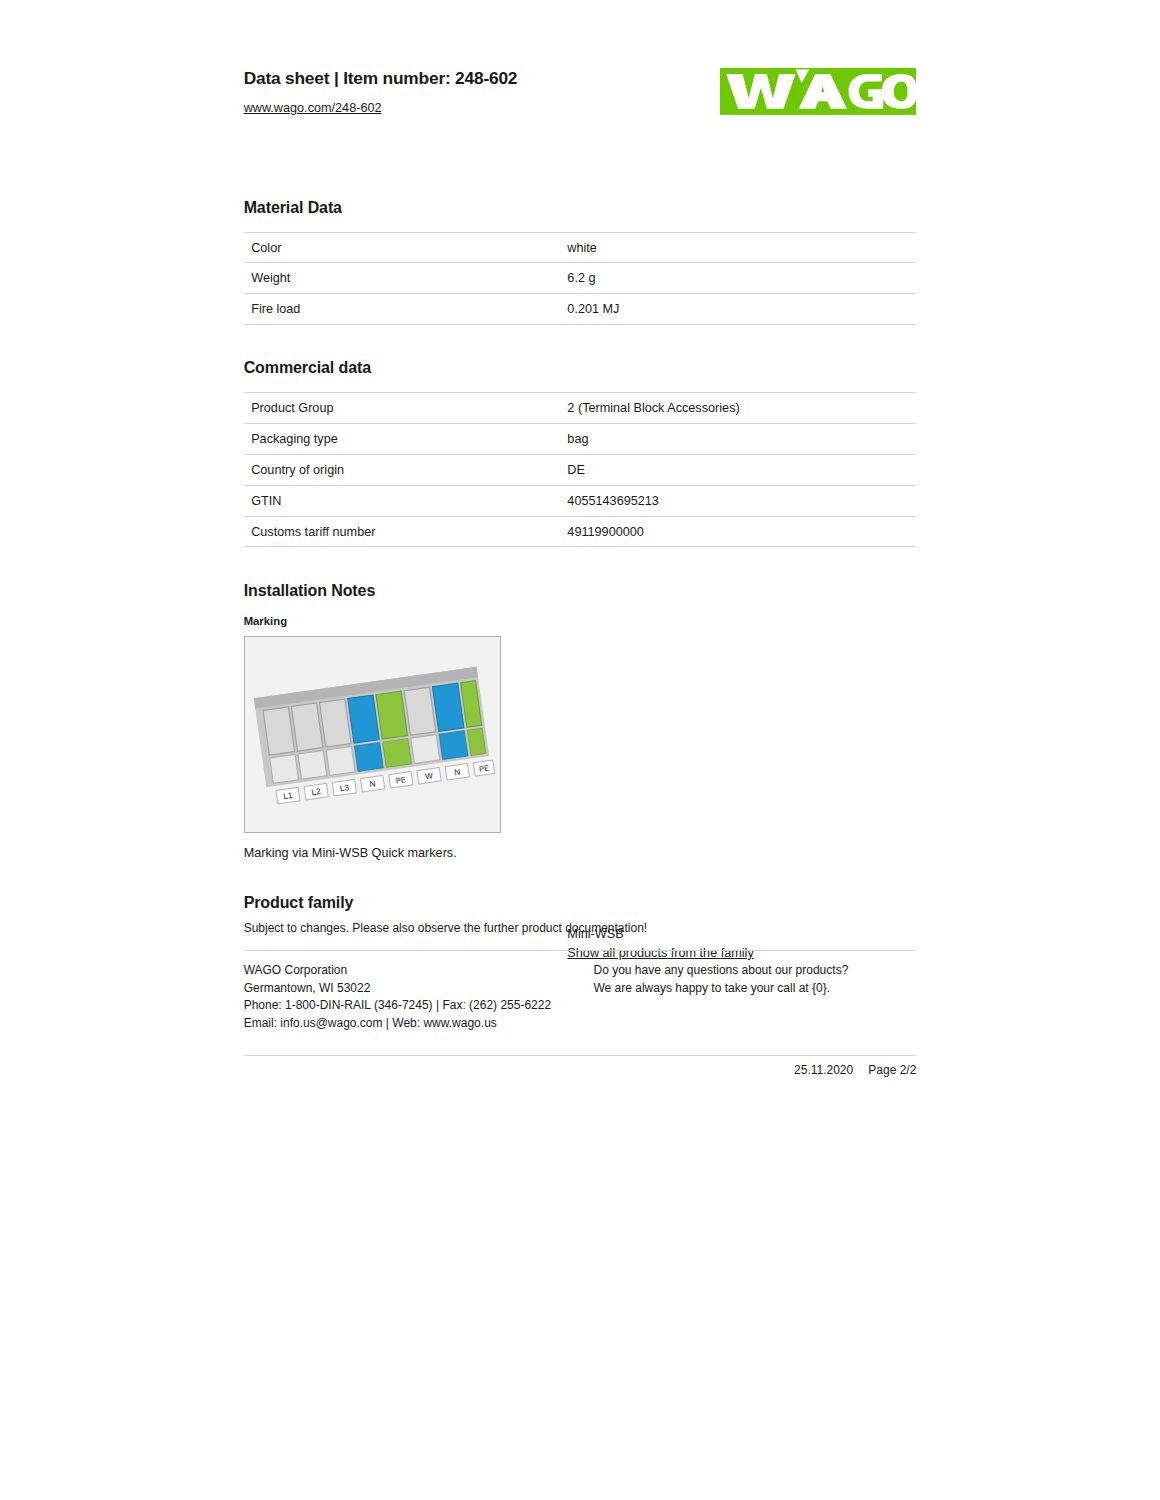Data sheet | Item number: 248-602
www.wago.com/248-602
Material Data
| Color | white |
| Weight | 6.2 g |
| Fire load | 0.201 MJ |
Commercial data
| Product Group | 2 (Terminal Block Accessories) |
| Packaging type | bag |
| Country of origin | DE |
| GTIN | 4055143695213 |
| Customs tariff number | 49119900000 |
Installation Notes
Marking
L1 L2 L3 N PE W N PE
Marking via Mini-WSB Quick markers.
Product family
Mini-WSB
Show all products from the family
Subject to changes. Please also observe the further product documentation!
WAGO Corporation
Germantown, WI 53022
Phone: 1-800-DIN-RAIL (346-7245) | Fax: (262) 255-6222
Email: info.us@wago.com | Web: www.wago.us
Do you have any questions about our products?
We are always happy to take your call at {0}.
25.11.2020Page 2/2